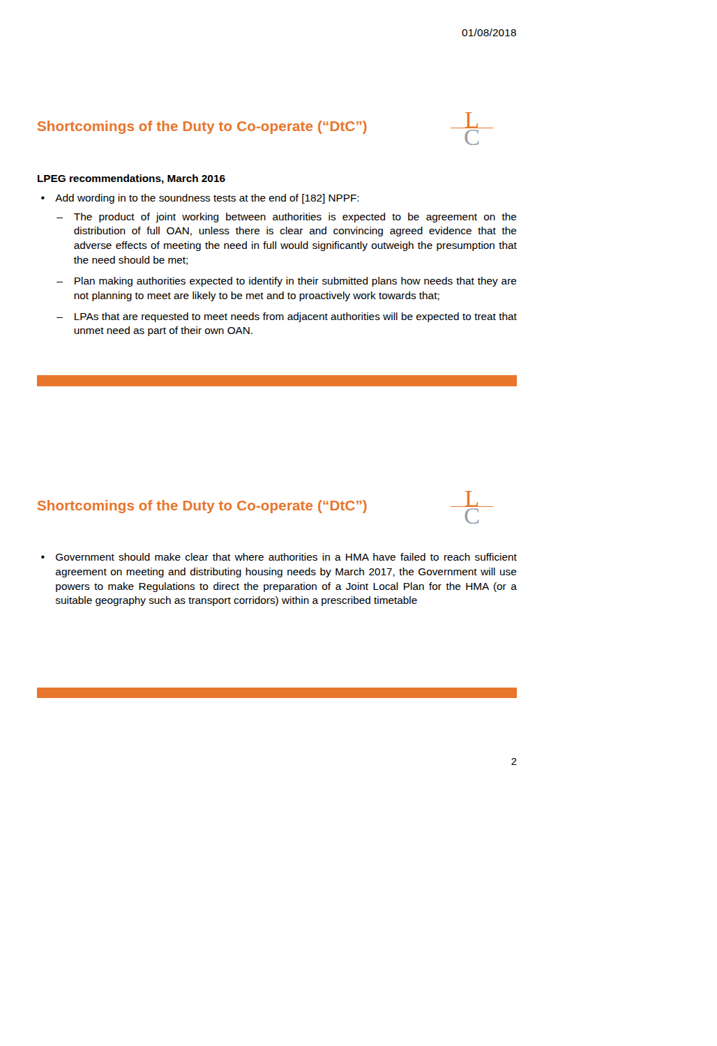01/08/2018
L C
Shortcomings of the Duty to Co-operate (“DtC”)
LPEG recommendations, March 2016
Add wording in to the soundness tests at the end of [182] NPPF:
The product of joint working between authorities is expected to be agreement on the distribution of full OAN, unless there is clear and convincing agreed evidence that the adverse effects of meeting the need in full would significantly outweigh the presumption that the need should be met;
Plan making authorities expected to identify in their submitted plans how needs that they are not planning to meet are likely to be met and to proactively work towards that;
LPAs that are requested to meet needs from adjacent authorities will be expected to treat that unmet need as part of their own OAN.
L C
Shortcomings of the Duty to Co-operate (“DtC”)
Government should make clear that where authorities in a HMA have failed to reach sufficient agreement on meeting and distributing housing needs by March 2017, the Government will use powers to make Regulations to direct the preparation of a Joint Local Plan for the HMA (or a suitable geography such as transport corridors) within a prescribed timetable
2